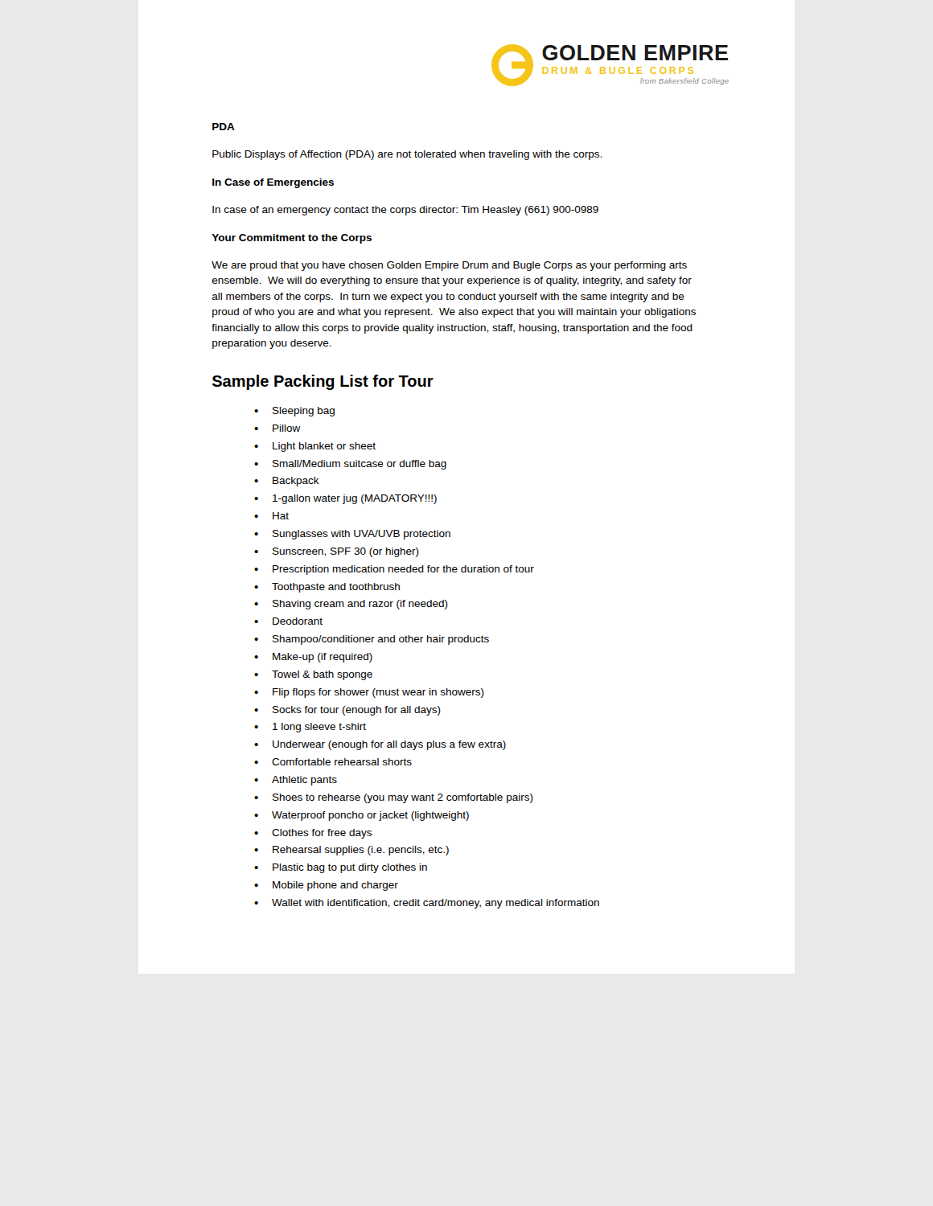GOLDEN EMPIRE
DRUM & BUGLE CORPS
from Bakersfield College
PDA
Public Displays of Affection (PDA) are not tolerated when traveling with the corps.
In Case of Emergencies
In case of an emergency contact the corps director: Tim Heasley (661) 900-0989
Your Commitment to the Corps
We are proud that you have chosen Golden Empire Drum and Bugle Corps as your performing arts ensemble. We will do everything to ensure that your experience is of quality, integrity, and safety for all members of the corps. In turn we expect you to conduct yourself with the same integrity and be proud of who you are and what you represent. We also expect that you will maintain your obligations financially to allow this corps to provide quality instruction, staff, housing, transportation and the food preparation you deserve.
Sample Packing List for Tour
Sleeping bag
Pillow
Light blanket or sheet
Small/Medium suitcase or duffle bag
Backpack
1-gallon water jug (MADATORY!!!)
Hat
Sunglasses with UVA/UVB protection
Sunscreen, SPF 30 (or higher)
Prescription medication needed for the duration of tour
Toothpaste and toothbrush
Shaving cream and razor (if needed)
Deodorant
Shampoo/conditioner and other hair products
Make-up (if required)
Towel & bath sponge
Flip flops for shower (must wear in showers)
Socks for tour (enough for all days)
1 long sleeve t-shirt
Underwear (enough for all days plus a few extra)
Comfortable rehearsal shorts
Athletic pants
Shoes to rehearse (you may want 2 comfortable pairs)
Waterproof poncho or jacket (lightweight)
Clothes for free days
Rehearsal supplies (i.e. pencils, etc.)
Plastic bag to put dirty clothes in
Mobile phone and charger
Wallet with identification, credit card/money, any medical information